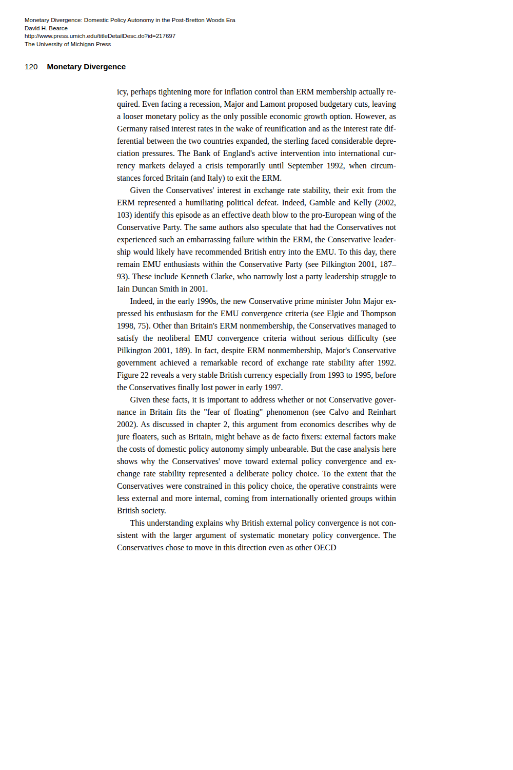Monetary Divergence: Domestic Policy Autonomy in the Post-Bretton Woods Era
David H. Bearce
http://www.press.umich.edu/titleDetailDesc.do?id=217697
The University of Michigan Press
120 Monetary Divergence
icy, perhaps tightening more for inflation control than ERM membership actually required. Even facing a recession, Major and Lamont proposed budgetary cuts, leaving a looser monetary policy as the only possible economic growth option. However, as Germany raised interest rates in the wake of reunification and as the interest rate differential between the two countries expanded, the sterling faced considerable depreciation pressures. The Bank of England's active intervention into international currency markets delayed a crisis temporarily until September 1992, when circumstances forced Britain (and Italy) to exit the ERM.
Given the Conservatives' interest in exchange rate stability, their exit from the ERM represented a humiliating political defeat. Indeed, Gamble and Kelly (2002, 103) identify this episode as an effective death blow to the pro-European wing of the Conservative Party. The same authors also speculate that had the Conservatives not experienced such an embarrassing failure within the ERM, the Conservative leadership would likely have recommended British entry into the EMU. To this day, there remain EMU enthusiasts within the Conservative Party (see Pilkington 2001, 187–93). These include Kenneth Clarke, who narrowly lost a party leadership struggle to Iain Duncan Smith in 2001.
Indeed, in the early 1990s, the new Conservative prime minister John Major expressed his enthusiasm for the EMU convergence criteria (see Elgie and Thompson 1998, 75). Other than Britain's ERM nonmembership, the Conservatives managed to satisfy the neoliberal EMU convergence criteria without serious difficulty (see Pilkington 2001, 189). In fact, despite ERM nonmembership, Major's Conservative government achieved a remarkable record of exchange rate stability after 1992. Figure 22 reveals a very stable British currency especially from 1993 to 1995, before the Conservatives finally lost power in early 1997.
Given these facts, it is important to address whether or not Conservative governance in Britain fits the "fear of floating" phenomenon (see Calvo and Reinhart 2002). As discussed in chapter 2, this argument from economics describes why de jure floaters, such as Britain, might behave as de facto fixers: external factors make the costs of domestic policy autonomy simply unbearable. But the case analysis here shows why the Conservatives' move toward external policy convergence and exchange rate stability represented a deliberate policy choice. To the extent that the Conservatives were constrained in this policy choice, the operative constraints were less external and more internal, coming from internationally oriented groups within British society.
This understanding explains why British external policy convergence is not consistent with the larger argument of systematic monetary policy convergence. The Conservatives chose to move in this direction even as other OECD